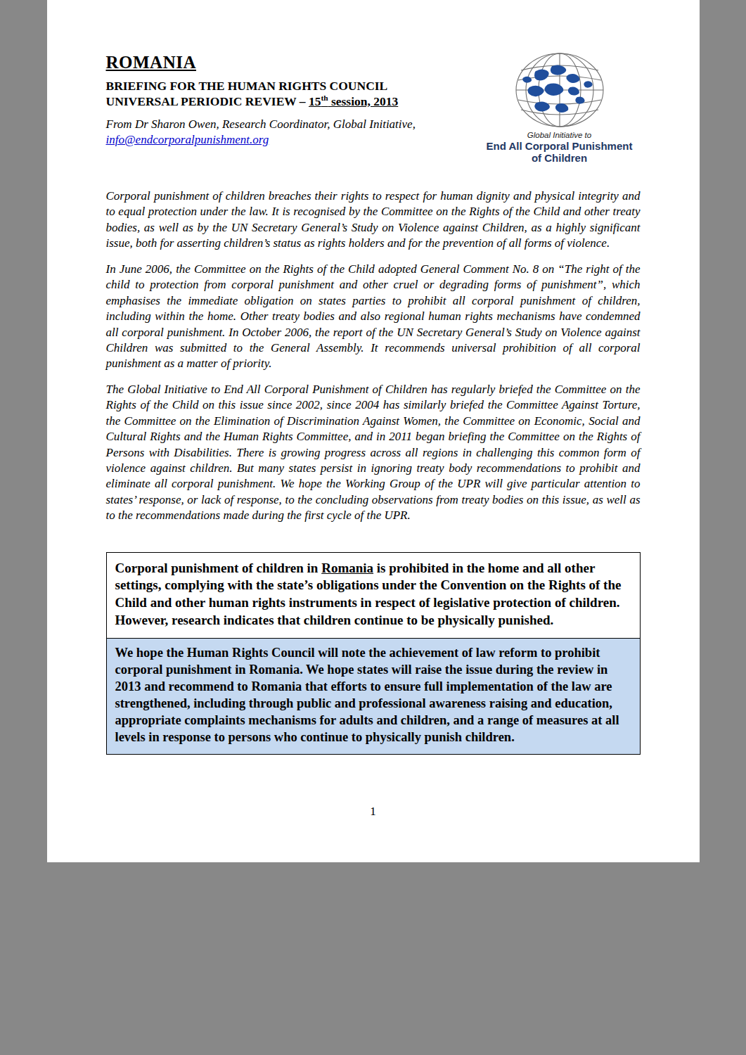Global Initiative to
End All Corporal Punishment
of Children
ROMANIA
BRIEFING FOR THE HUMAN RIGHTS COUNCIL
UNIVERSAL PERIODIC REVIEW – 15th session, 2013
From Dr Sharon Owen, Research Coordinator, Global Initiative,
info@endcorporalpunishment.org
Corporal punishment of children breaches their rights to respect for human dignity and physical integrity and to equal protection under the law. It is recognised by the Committee on the Rights of the Child and other treaty bodies, as well as by the UN Secretary General’s Study on Violence against Children, as a highly significant issue, both for asserting children’s status as rights holders and for the prevention of all forms of violence.
In June 2006, the Committee on the Rights of the Child adopted General Comment No. 8 on “The right of the child to protection from corporal punishment and other cruel or degrading forms of punishment”, which emphasises the immediate obligation on states parties to prohibit all corporal punishment of children, including within the home. Other treaty bodies and also regional human rights mechanisms have condemned all corporal punishment. In October 2006, the report of the UN Secretary General’s Study on Violence against Children was submitted to the General Assembly. It recommends universal prohibition of all corporal punishment as a matter of priority.
The Global Initiative to End All Corporal Punishment of Children has regularly briefed the Committee on the Rights of the Child on this issue since 2002, since 2004 has similarly briefed the Committee Against Torture, the Committee on the Elimination of Discrimination Against Women, the Committee on Economic, Social and Cultural Rights and the Human Rights Committee, and in 2011 began briefing the Committee on the Rights of Persons with Disabilities. There is growing progress across all regions in challenging this common form of violence against children. But many states persist in ignoring treaty body recommendations to prohibit and eliminate all corporal punishment. We hope the Working Group of the UPR will give particular attention to states’ response, or lack of response, to the concluding observations from treaty bodies on this issue, as well as to the recommendations made during the first cycle of the UPR.
Corporal punishment of children in Romania is prohibited in the home and all other settings, complying with the state’s obligations under the Convention on the Rights of the Child and other human rights instruments in respect of legislative protection of children. However, research indicates that children continue to be physically punished.
We hope the Human Rights Council will note the achievement of law reform to prohibit corporal punishment in Romania. We hope states will raise the issue during the review in 2013 and recommend to Romania that efforts to ensure full implementation of the law are strengthened, including through public and professional awareness raising and education, appropriate complaints mechanisms for adults and children, and a range of measures at all levels in response to persons who continue to physically punish children.
1